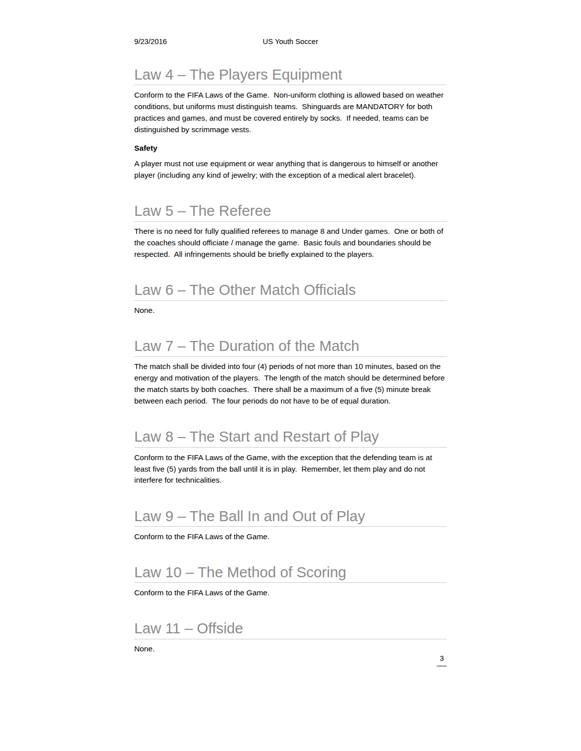9/23/2016
US Youth Soccer
Law 4 – The Players Equipment
Conform to the FIFA Laws of the Game. Non-uniform clothing is allowed based on weather conditions, but uniforms must distinguish teams. Shinguards are MANDATORY for both practices and games, and must be covered entirely by socks. If needed, teams can be distinguished by scrimmage vests.
Safety
A player must not use equipment or wear anything that is dangerous to himself or another player (including any kind of jewelry; with the exception of a medical alert bracelet).
Law 5 – The Referee
There is no need for fully qualified referees to manage 8 and Under games. One or both of the coaches should officiate / manage the game. Basic fouls and boundaries should be respected. All infringements should be briefly explained to the players.
Law 6 – The Other Match Officials
None.
Law 7 – The Duration of the Match
The match shall be divided into four (4) periods of not more than 10 minutes, based on the energy and motivation of the players. The length of the match should be determined before the match starts by both coaches. There shall be a maximum of a five (5) minute break between each period. The four periods do not have to be of equal duration.
Law 8 – The Start and Restart of Play
Conform to the FIFA Laws of the Game, with the exception that the defending team is at least five (5) yards from the ball until it is in play. Remember, let them play and do not interfere for technicalities.
Law 9 – The Ball In and Out of Play
Conform to the FIFA Laws of the Game.
Law 10 – The Method of Scoring
Conform to the FIFA Laws of the Game.
Law 11 – Offside
None.
3